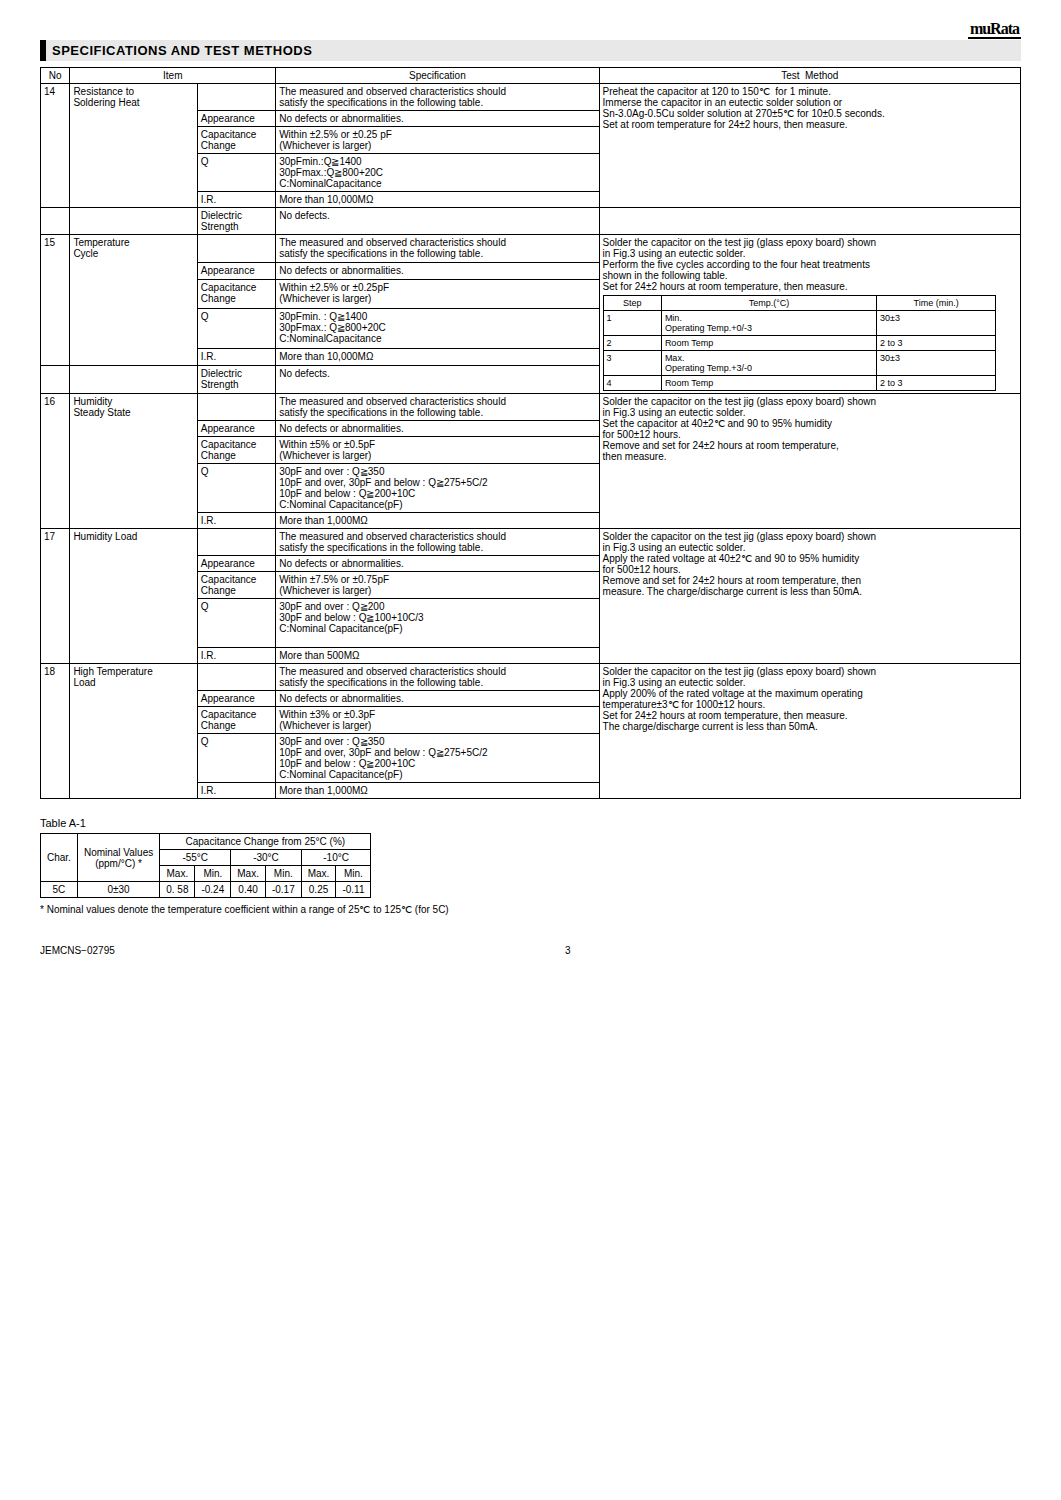muRata
SPECIFICATIONS AND TEST METHODS
| No | Item | Specification | Test Method |
| --- | --- | --- | --- |
| 14 | Resistance to Soldering Heat | | The measured and observed characteristics should satisfy the specifications in the following table. | Preheat the capacitor at 120 to 150℃ for 1 minute. Immerse the capacitor in an eutectic solder solution or Sn-3.0Ag-0.5Cu solder solution at 270±5℃ for 10±0.5 seconds. Set at room temperature for 24±2 hours, then measure. |
| Appearance | No defects or abnormalities. |
| Capacitance Change | Within ±2.5% or ±0.25 pF (Whichever is larger) |
| Q | 30pFmin.:Q≧1400 30pFmax.:Q≧800+20C C:NominalCapacitance |
| I.R. | More than 10,000MΩ |
| | | Dielectric Strength | No defects. | |
| 15 | Temperature Cycle | | The measured and observed characteristics should satisfy the specifications in the following table. | Solder the capacitor on the test jig (glass epoxy board) shown in Fig.3 using an eutectic solder. Perform the five cycles according to the four heat treatments shown in the following table. Set for 24±2 hours at room temperature, then measure. / Step / Temp.(°C) / Time (min.) / / --- / --- / --- / / 1 / Min. Operating Temp.+0/-3 / 30±3 / / 2 / Room Temp / 2 to 3 / / 3 / Max. Operating Temp.+3/-0 / 30±3 / / 4 / Room Temp / 2 to 3 / |
| Appearance | No defects or abnormalities. |
| Capacitance Change | Within ±2.5% or ±0.25pF (Whichever is larger) |
| Q | 30pFmin. : Q≧1400 30pFmax.: Q≧800+20C C:NominalCapacitance |
| I.R. | More than 10,000MΩ |
| | | Dielectric Strength | No defects. |
| 16 | Humidity Steady State | | The measured and observed characteristics should satisfy the specifications in the following table. | Solder the capacitor on the test jig (glass epoxy board) shown in Fig.3 using an eutectic solder. Set the capacitor at 40±2℃ and 90 to 95% humidity for 500±12 hours. Remove and set for 24±2 hours at room temperature, then measure. |
| Appearance | No defects or abnormalities. |
| Capacitance Change | Within ±5% or ±0.5pF (Whichever is larger) |
| Q | 30pF and over : Q≧350 10pF and over, 30pF and below : Q≧275+5C/2 10pF and below : Q≧200+10C C:Nominal Capacitance(pF) |
| I.R. | More than 1,000MΩ |
| 17 | Humidity Load | | The measured and observed characteristics should satisfy the specifications in the following table. | Solder the capacitor on the test jig (glass epoxy board) shown in Fig.3 using an eutectic solder. Apply the rated voltage at 40±2℃ and 90 to 95% humidity for 500±12 hours. Remove and set for 24±2 hours at room temperature, then measure. The charge/discharge current is less than 50mA. |
| Appearance | No defects or abnormalities. |
| Capacitance Change | Within ±7.5% or ±0.75pF (Whichever is larger) |
| Q | 30pF and over : Q≧200 30pF and below : Q≧100+10C/3 C:Nominal Capacitance(pF) |
| I.R. | More than 500MΩ |
| 18 | High Temperature Load | | The measured and observed characteristics should satisfy the specifications in the following table. | Solder the capacitor on the test jig (glass epoxy board) shown in Fig.3 using an eutectic solder. Apply 200% of the rated voltage at the maximum operating temperature±3℃ for 1000±12 hours. Set for 24±2 hours at room temperature, then measure. The charge/discharge current is less than 50mA. |
| Appearance | No defects or abnormalities. |
| Capacitance Change | Within ±3% or ±0.3pF (Whichever is larger) |
| Q | 30pF and over : Q≧350 10pF and over, 30pF and below : Q≧275+5C/2 10pF and below : Q≧200+10C C:Nominal Capacitance(pF) |
| I.R. | More than 1,000MΩ |
Table A-1
| Char. | Nominal Values (ppm/°C) * | Capacitance Change from 25°C (%) |
| -55°C | -30°C | -10°C |
| Max. | Min. | Max. | Min. | Max. | Min. |
| 5C | 0±30 | 0. 58 | -0.24 | 0.40 | -0.17 | 0.25 | -0.11 |
* Nominal values denote the temperature coefficient within a range of 25℃ to 125℃ (for 5C)
JEMCNS−02795 3